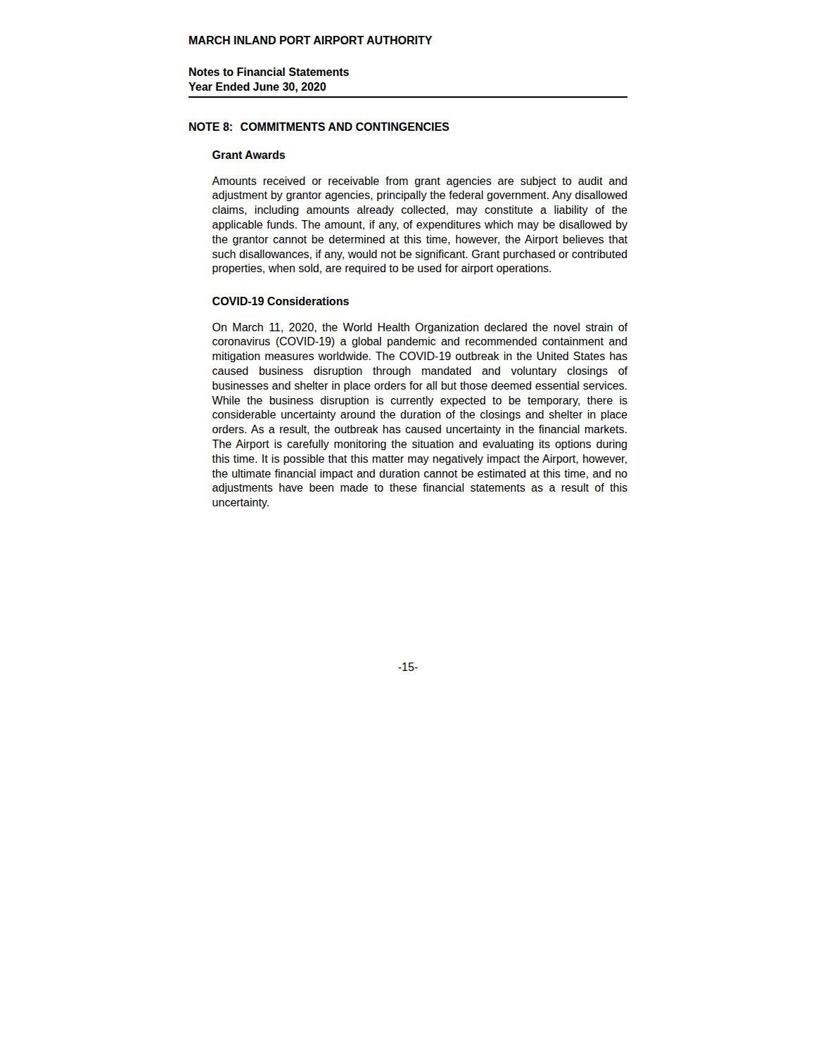MARCH INLAND PORT AIRPORT AUTHORITY
Notes to Financial Statements
Year Ended June 30, 2020
NOTE 8: COMMITMENTS AND CONTINGENCIES
Grant Awards
Amounts received or receivable from grant agencies are subject to audit and adjustment by grantor agencies, principally the federal government. Any disallowed claims, including amounts already collected, may constitute a liability of the applicable funds. The amount, if any, of expenditures which may be disallowed by the grantor cannot be determined at this time, however, the Airport believes that such disallowances, if any, would not be significant. Grant purchased or contributed properties, when sold, are required to be used for airport operations.
COVID-19 Considerations
On March 11, 2020, the World Health Organization declared the novel strain of coronavirus (COVID-19) a global pandemic and recommended containment and mitigation measures worldwide. The COVID-19 outbreak in the United States has caused business disruption through mandated and voluntary closings of businesses and shelter in place orders for all but those deemed essential services. While the business disruption is currently expected to be temporary, there is considerable uncertainty around the duration of the closings and shelter in place orders. As a result, the outbreak has caused uncertainty in the financial markets. The Airport is carefully monitoring the situation and evaluating its options during this time. It is possible that this matter may negatively impact the Airport, however, the ultimate financial impact and duration cannot be estimated at this time, and no adjustments have been made to these financial statements as a result of this uncertainty.
-15-